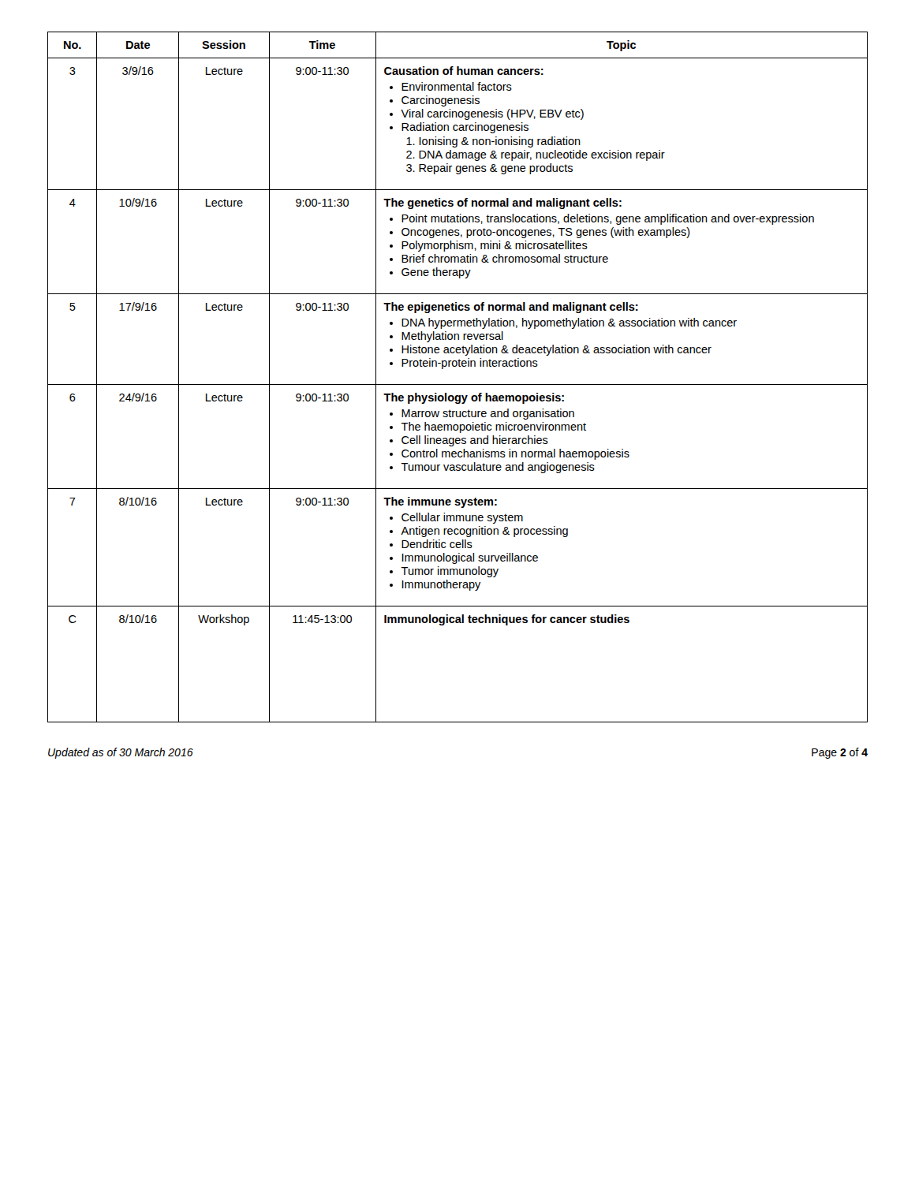| No. | Date | Session | Time | Topic |
| --- | --- | --- | --- | --- |
| 3 | 3/9/16 | Lecture | 9:00-11:30 | Causation of human cancers: Environmental factors Carcinogenesis Viral carcinogenesis (HPV, EBV etc) Radiation carcinogenesis Ionising & non-ionising radiation DNA damage & repair, nucleotide excision repair Repair genes & gene products |
| 4 | 10/9/16 | Lecture | 9:00-11:30 | The genetics of normal and malignant cells: Point mutations, translocations, deletions, gene amplification and over-expression Oncogenes, proto-oncogenes, TS genes (with examples) Polymorphism, mini & microsatellites Brief chromatin & chromosomal structure Gene therapy |
| 5 | 17/9/16 | Lecture | 9:00-11:30 | The epigenetics of normal and malignant cells: DNA hypermethylation, hypomethylation & association with cancer Methylation reversal Histone acetylation & deacetylation & association with cancer Protein-protein interactions |
| 6 | 24/9/16 | Lecture | 9:00-11:30 | The physiology of haemopoiesis: Marrow structure and organisation The haemopoietic microenvironment Cell lineages and hierarchies Control mechanisms in normal haemopoiesis Tumour vasculature and angiogenesis |
| 7 | 8/10/16 | Lecture | 9:00-11:30 | The immune system: Cellular immune system Antigen recognition & processing Dendritic cells Immunological surveillance Tumor immunology Immunotherapy |
| C | 8/10/16 | Workshop | 11:45-13:00 | Immunological techniques for cancer studies |
Updated as of 30 March 2016
Page 2 of 4